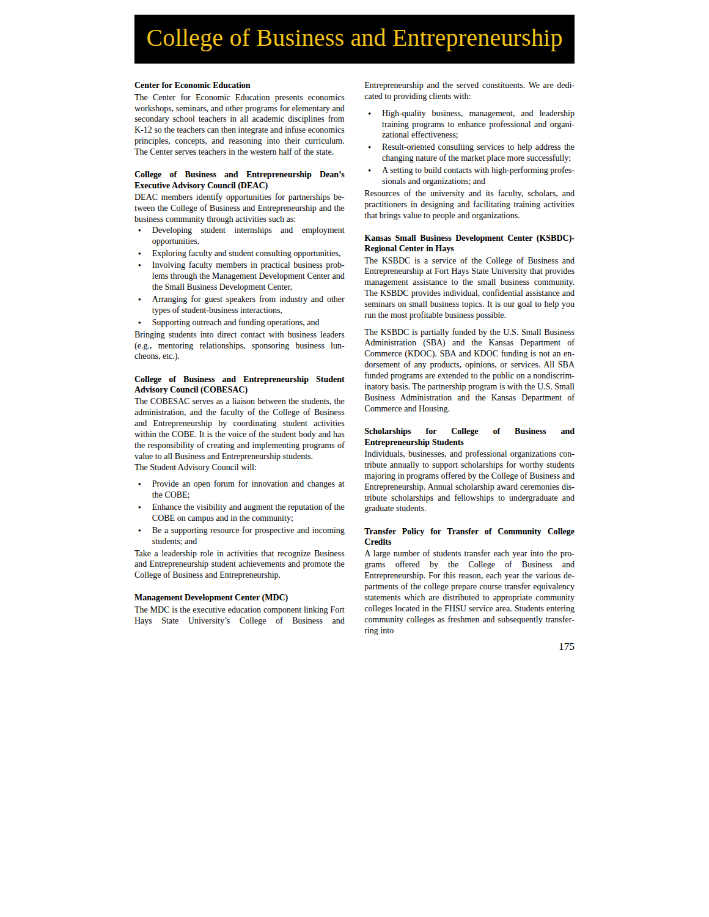College of Business and Entrepreneurship
Center for Economic Education
The Center for Economic Education presents economics workshops, seminars, and other programs for elementary and secondary school teachers in all academic disciplines from K-12 so the teachers can then integrate and infuse economics principles, concepts, and reasoning into their curriculum. The Center serves teachers in the western half of the state.
College of Business and Entrepreneurship Dean’s Executive Advisory Council (DEAC)
DEAC members identify opportunities for partnerships between the College of Business and Entrepreneurship and the business community through activities such as:
Developing student internships and employment opportunities,
Exploring faculty and student consulting opportunities,
Involving faculty members in practical business problems through the Management Development Center and the Small Business Development Center,
Arranging for guest speakers from industry and other types of student-business interactions,
Supporting outreach and funding operations, and
Bringing students into direct contact with business leaders (e.g., mentoring relationships, sponsoring business luncheons, etc.).
College of Business and Entrepreneurship Student Advisory Council (COBESAC)
The COBESAC serves as a liaison between the students, the administration, and the faculty of the College of Business and Entrepreneurship by coordinating student activities within the COBE. It is the voice of the student body and has the responsibility of creating and implementing programs of value to all Business and Entrepreneurship students.
The Student Advisory Council will:
Provide an open forum for innovation and changes at the COBE;
Enhance the visibility and augment the reputation of the COBE on campus and in the community;
Be a supporting resource for prospective and incoming students; and
Take a leadership role in activities that recognize Business and Entrepreneurship student achievements and promote the College of Business and Entrepreneurship.
Management Development Center (MDC)
The MDC is the executive education component linking Fort Hays State University’s College of Business and Entrepreneurship and the served constituents. We are dedicated to providing clients with:
High-quality business, management, and leadership training programs to enhance professional and organizational effectiveness;
Result-oriented consulting services to help address the changing nature of the market place more successfully;
A setting to build contacts with high-performing professionals and organizations; and
Resources of the university and its faculty, scholars, and practitioners in designing and facilitating training activities that brings value to people and organizations.
Kansas Small Business Development Center (KSBDC)-Regional Center in Hays
The KSBDC is a service of the College of Business and Entrepreneurship at Fort Hays State University that provides management assistance to the small business community. The KSBDC provides individual, confidential assistance and seminars on small business topics. It is our goal to help you run the most profitable business possible.
The KSBDC is partially funded by the U.S. Small Business Administration (SBA) and the Kansas Department of Commerce (KDOC). SBA and KDOC funding is not an endorsement of any products, opinions, or services. All SBA funded programs are extended to the public on a nondiscriminatory basis. The partnership program is with the U.S. Small Business Administration and the Kansas Department of Commerce and Housing.
Scholarships for College of Business and Entrepreneurship Students
Individuals, businesses, and professional organizations contribute annually to support scholarships for worthy students majoring in programs offered by the College of Business and Entrepreneurship. Annual scholarship award ceremonies distribute scholarships and fellowships to undergraduate and graduate students.
Transfer Policy for Transfer of Community College Credits
A large number of students transfer each year into the programs offered by the College of Business and Entrepreneurship. For this reason, each year the various departments of the college prepare course transfer equivalency statements which are distributed to appropriate community colleges located in the FHSU service area. Students entering community colleges as freshmen and subsequently transferring into
175